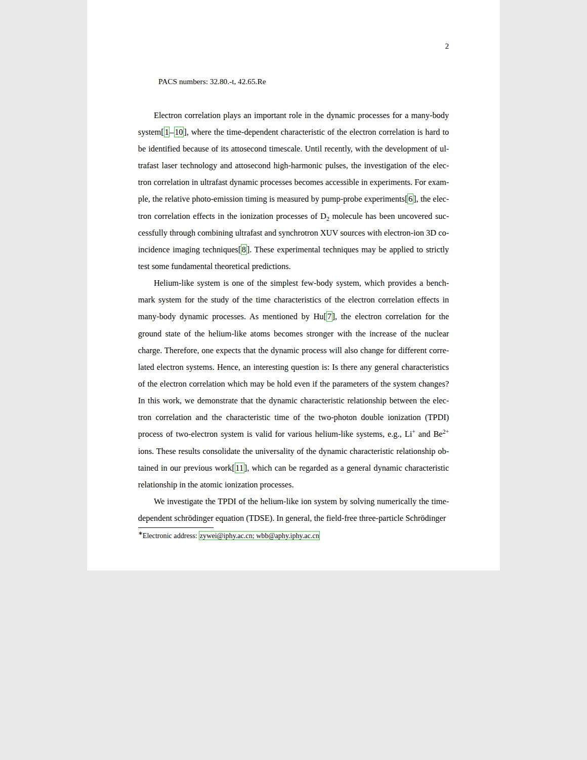2
PACS numbers: 32.80.-t, 42.65.Re
Electron correlation plays an important role in the dynamic processes for a many-body system[1–10], where the time-dependent characteristic of the electron correlation is hard to be identified because of its attosecond timescale. Until recently, with the development of ultrafast laser technology and attosecond high-harmonic pulses, the investigation of the electron correlation in ultrafast dynamic processes becomes accessible in experiments. For example, the relative photo-emission timing is measured by pump-probe experiments[6], the electron correlation effects in the ionization processes of D2 molecule has been uncovered successfully through combining ultrafast and synchrotron XUV sources with electron-ion 3D coincidence imaging techniques[8]. These experimental techniques may be applied to strictly test some fundamental theoretical predictions.
Helium-like system is one of the simplest few-body system, which provides a benchmark system for the study of the time characteristics of the electron correlation effects in many-body dynamic processes. As mentioned by Hu[7], the electron correlation for the ground state of the helium-like atoms becomes stronger with the increase of the nuclear charge. Therefore, one expects that the dynamic process will also change for different correlated electron systems. Hence, an interesting question is: Is there any general characteristics of the electron correlation which may be hold even if the parameters of the system changes? In this work, we demonstrate that the dynamic characteristic relationship between the electron correlation and the characteristic time of the two-photon double ionization (TPDI) process of two-electron system is valid for various helium-like systems, e.g., Li+ and Be2+ ions. These results consolidate the universality of the dynamic characteristic relationship obtained in our previous work[11], which can be regarded as a general dynamic characteristic relationship in the atomic ionization processes.
We investigate the TPDI of the helium-like ion system by solving numerically the time-dependent schrödinger equation (TDSE). In general, the field-free three-particle Schrödinger
∗Electronic address: zywei@iphy.ac.cn; wbb@aphy.iphy.ac.cn